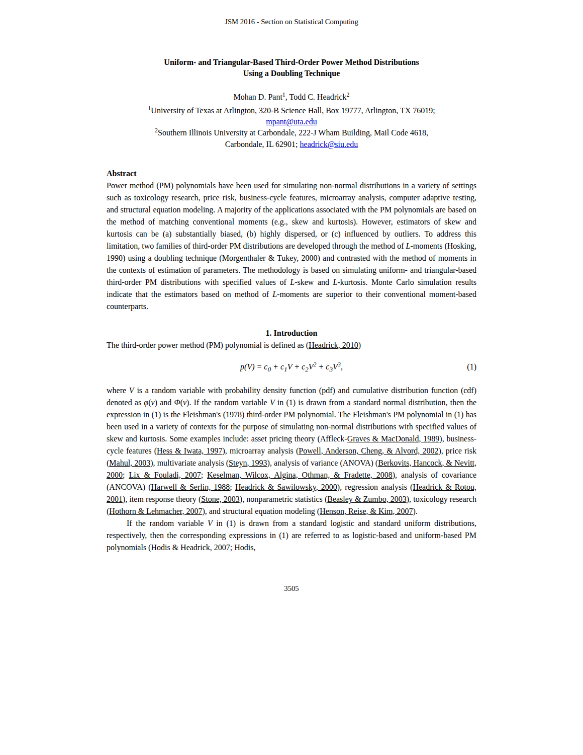JSM 2016 - Section on Statistical Computing
Uniform- and Triangular-Based Third-Order Power Method Distributions Using a Doubling Technique
Mohan D. Pant1, Todd C. Headrick2
1University of Texas at Arlington, 320-B Science Hall, Box 19777, Arlington, TX 76019;
mpant@uta.edu
2Southern Illinois University at Carbondale, 222-J Wham Building, Mail Code 4618,
Carbondale, IL 62901; headrick@siu.edu
Abstract
Power method (PM) polynomials have been used for simulating non-normal distributions in a variety of settings such as toxicology research, price risk, business-cycle features, microarray analysis, computer adaptive testing, and structural equation modeling. A majority of the applications associated with the PM polynomials are based on the method of matching conventional moments (e.g., skew and kurtosis). However, estimators of skew and kurtosis can be (a) substantially biased, (b) highly dispersed, or (c) influenced by outliers. To address this limitation, two families of third-order PM distributions are developed through the method of L-moments (Hosking, 1990) using a doubling technique (Morgenthaler & Tukey, 2000) and contrasted with the method of moments in the contexts of estimation of parameters. The methodology is based on simulating uniform- and triangular-based third-order PM distributions with specified values of L-skew and L-kurtosis. Monte Carlo simulation results indicate that the estimators based on method of L-moments are superior to their conventional moment-based counterparts.
1. Introduction
The third-order power method (PM) polynomial is defined as (Headrick, 2010)
p(V) = c0 + c1V + c2V2 + c3V3, (1)
where V is a random variable with probability density function (pdf) and cumulative distribution function (cdf) denoted as φ(v) and Φ(v). If the random variable V in (1) is drawn from a standard normal distribution, then the expression in (1) is the Fleishman's (1978) third-order PM polynomial. The Fleishman's PM polynomial in (1) has been used in a variety of contexts for the purpose of simulating non-normal distributions with specified values of skew and kurtosis. Some examples include: asset pricing theory (Affleck-Graves & MacDonald, 1989), business-cycle features (Hess & Iwata, 1997), microarray analysis (Powell, Anderson, Cheng, & Alvord, 2002), price risk (Mahul, 2003), multivariate analysis (Steyn, 1993), analysis of variance (ANOVA) (Berkovits, Hancock, & Nevitt, 2000; Lix & Fouladi, 2007; Keselman, Wilcox, Algina, Othman, & Fradette, 2008), analysis of covariance (ANCOVA) (Harwell & Serlin, 1988; Headrick & Sawilowsky, 2000), regression analysis (Headrick & Rotou, 2001), item response theory (Stone, 2003), nonparametric statistics (Beasley & Zumbo, 2003), toxicology research (Hothorn & Lehmacher, 2007), and structural equation modeling (Henson, Reise, & Kim, 2007).
If the random variable V in (1) is drawn from a standard logistic and standard uniform distributions, respectively, then the corresponding expressions in (1) are referred to as logistic-based and uniform-based PM polynomials (Hodis & Headrick, 2007; Hodis,
3505